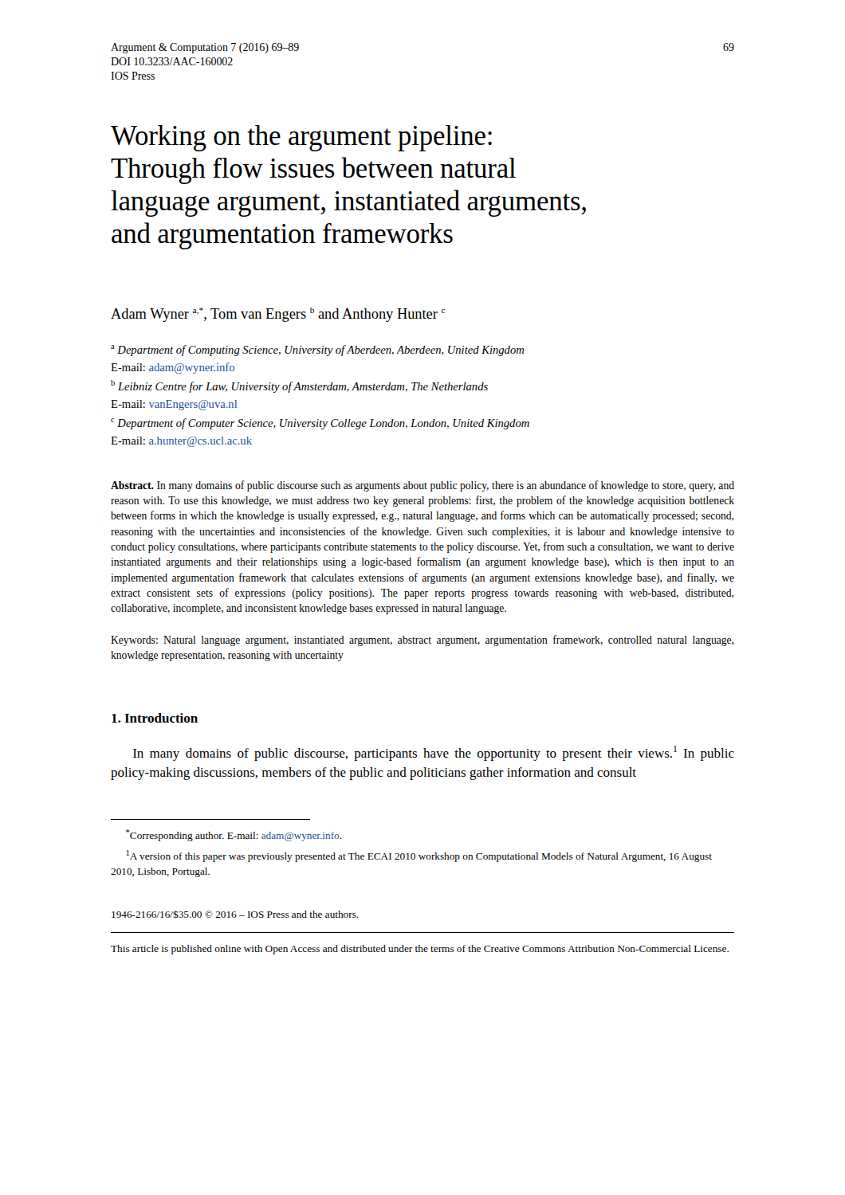Argument & Computation 7 (2016) 69–89
DOI 10.3233/AAC-160002
IOS Press
69
Working on the argument pipeline:
Through flow issues between natural
language argument, instantiated arguments,
and argumentation frameworks
Adam Wyner a,*, Tom van Engers b and Anthony Hunter c
a Department of Computing Science, University of Aberdeen, Aberdeen, United Kingdom
E-mail: adam@wyner.info
b Leibniz Centre for Law, University of Amsterdam, Amsterdam, The Netherlands
E-mail: vanEngers@uva.nl
c Department of Computer Science, University College London, London, United Kingdom
E-mail: a.hunter@cs.ucl.ac.uk
Abstract. In many domains of public discourse such as arguments about public policy, there is an abundance of knowledge to store, query, and reason with. To use this knowledge, we must address two key general problems: first, the problem of the knowledge acquisition bottleneck between forms in which the knowledge is usually expressed, e.g., natural language, and forms which can be automatically processed; second, reasoning with the uncertainties and inconsistencies of the knowledge. Given such complexities, it is labour and knowledge intensive to conduct policy consultations, where participants contribute statements to the policy discourse. Yet, from such a consultation, we want to derive instantiated arguments and their relationships using a logic-based formalism (an argument knowledge base), which is then input to an implemented argumentation framework that calculates extensions of arguments (an argument extensions knowledge base), and finally, we extract consistent sets of expressions (policy positions). The paper reports progress towards reasoning with web-based, distributed, collaborative, incomplete, and inconsistent knowledge bases expressed in natural language.
Keywords: Natural language argument, instantiated argument, abstract argument, argumentation framework, controlled natural language, knowledge representation, reasoning with uncertainty
1. Introduction
In many domains of public discourse, participants have the opportunity to present their views.1 In public policy-making discussions, members of the public and politicians gather information and consult
*Corresponding author. E-mail: adam@wyner.info.
1A version of this paper was previously presented at The ECAI 2010 workshop on Computational Models of Natural Argument, 16 August 2010, Lisbon, Portugal.
1946-2166/16/$35.00 © 2016 – IOS Press and the authors.
This article is published online with Open Access and distributed under the terms of the Creative Commons Attribution Non-Commercial License.